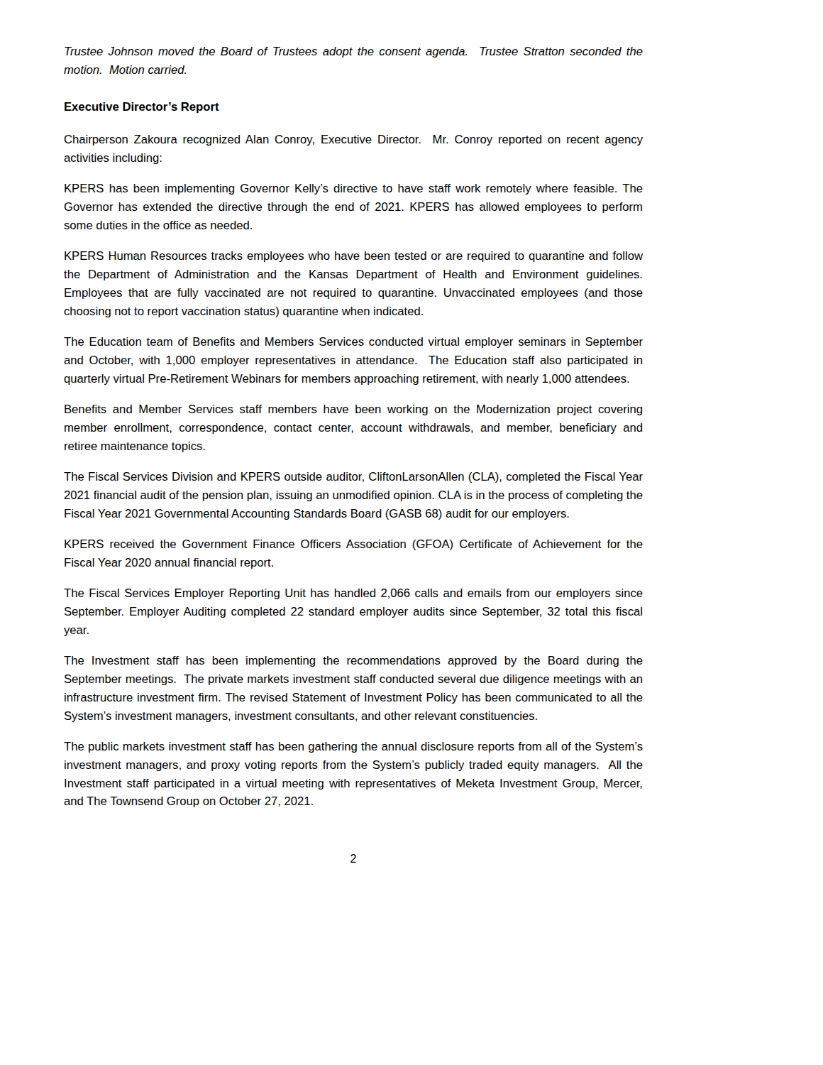Trustee Johnson moved the Board of Trustees adopt the consent agenda. Trustee Stratton seconded the motion. Motion carried.
Executive Director’s Report
Chairperson Zakoura recognized Alan Conroy, Executive Director. Mr. Conroy reported on recent agency activities including:
KPERS has been implementing Governor Kelly’s directive to have staff work remotely where feasible. The Governor has extended the directive through the end of 2021. KPERS has allowed employees to perform some duties in the office as needed.
KPERS Human Resources tracks employees who have been tested or are required to quarantine and follow the Department of Administration and the Kansas Department of Health and Environment guidelines. Employees that are fully vaccinated are not required to quarantine. Unvaccinated employees (and those choosing not to report vaccination status) quarantine when indicated.
The Education team of Benefits and Members Services conducted virtual employer seminars in September and October, with 1,000 employer representatives in attendance. The Education staff also participated in quarterly virtual Pre-Retirement Webinars for members approaching retirement, with nearly 1,000 attendees.
Benefits and Member Services staff members have been working on the Modernization project covering member enrollment, correspondence, contact center, account withdrawals, and member, beneficiary and retiree maintenance topics.
The Fiscal Services Division and KPERS outside auditor, CliftonLarsonAllen (CLA), completed the Fiscal Year 2021 financial audit of the pension plan, issuing an unmodified opinion. CLA is in the process of completing the Fiscal Year 2021 Governmental Accounting Standards Board (GASB 68) audit for our employers.
KPERS received the Government Finance Officers Association (GFOA) Certificate of Achievement for the Fiscal Year 2020 annual financial report.
The Fiscal Services Employer Reporting Unit has handled 2,066 calls and emails from our employers since September. Employer Auditing completed 22 standard employer audits since September, 32 total this fiscal year.
The Investment staff has been implementing the recommendations approved by the Board during the September meetings. The private markets investment staff conducted several due diligence meetings with an infrastructure investment firm. The revised Statement of Investment Policy has been communicated to all the System’s investment managers, investment consultants, and other relevant constituencies.
The public markets investment staff has been gathering the annual disclosure reports from all of the System’s investment managers, and proxy voting reports from the System’s publicly traded equity managers. All the Investment staff participated in a virtual meeting with representatives of Meketa Investment Group, Mercer, and The Townsend Group on October 27, 2021.
2